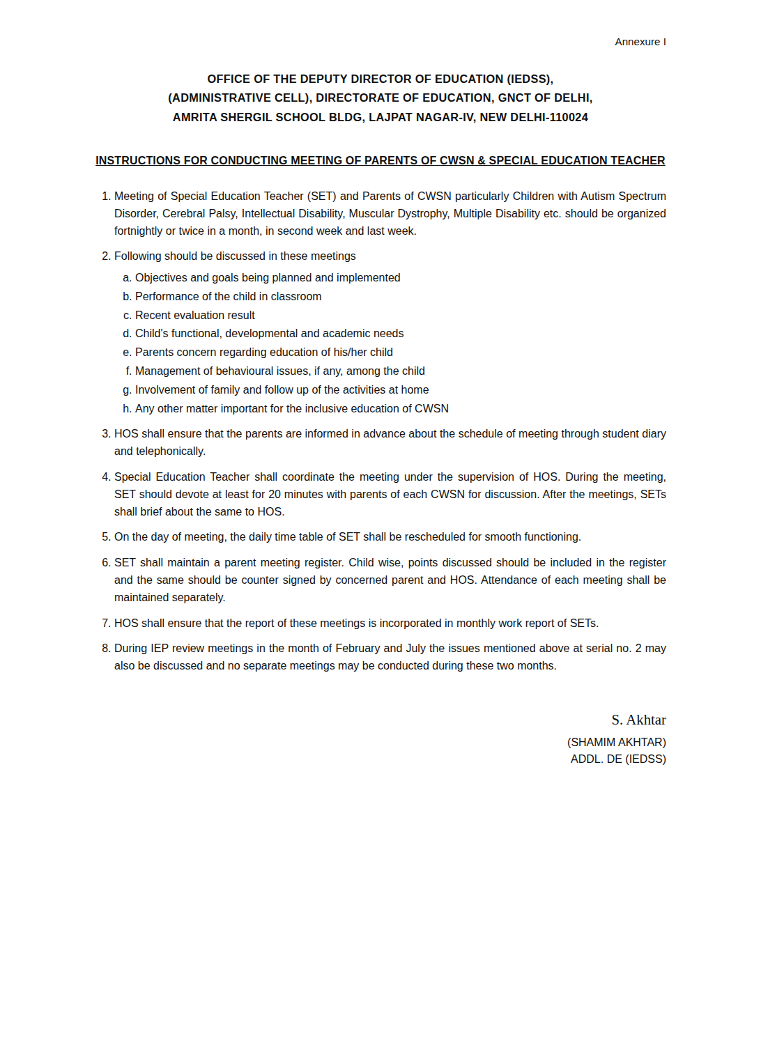Annexure I
OFFICE OF THE DEPUTY DIRECTOR OF EDUCATION (IEDSS),
(ADMINISTRATIVE CELL), DIRECTORATE OF EDUCATION, GNCT OF DELHI,
AMRITA SHERGIL SCHOOL BLDG, LAJPAT NAGAR-IV, NEW DELHI-110024
Instructions for conducting meeting of parents of CWSN & Special Education Teacher
Meeting of Special Education Teacher (SET) and Parents of CWSN particularly Children with Autism Spectrum Disorder, Cerebral Palsy, Intellectual Disability, Muscular Dystrophy, Multiple Disability etc. should be organized fortnightly or twice in a month, in second week and last week.
Following should be discussed in these meetings
Objectives and goals being planned and implemented
Performance of the child in classroom
Recent evaluation result
Child's functional, developmental and academic needs
Parents concern regarding education of his/her child
Management of behavioural issues, if any, among the child
Involvement of family and follow up of the activities at home
Any other matter important for the inclusive education of CWSN
HOS shall ensure that the parents are informed in advance about the schedule of meeting through student diary and telephonically.
Special Education Teacher shall coordinate the meeting under the supervision of HOS. During the meeting, SET should devote at least for 20 minutes with parents of each CWSN for discussion. After the meetings, SETs shall brief about the same to HOS.
On the day of meeting, the daily time table of SET shall be rescheduled for smooth functioning.
SET shall maintain a parent meeting register. Child wise, points discussed should be included in the register and the same should be counter signed by concerned parent and HOS. Attendance of each meeting shall be maintained separately.
HOS shall ensure that the report of these meetings is incorporated in monthly work report of SETs.
During IEP review meetings in the month of February and July the issues mentioned above at serial no. 2 may also be discussed and no separate meetings may be conducted during these two months.
S. Akhtar
(SHAMIM AKHTAR)
ADDL. DE (IEDSS)